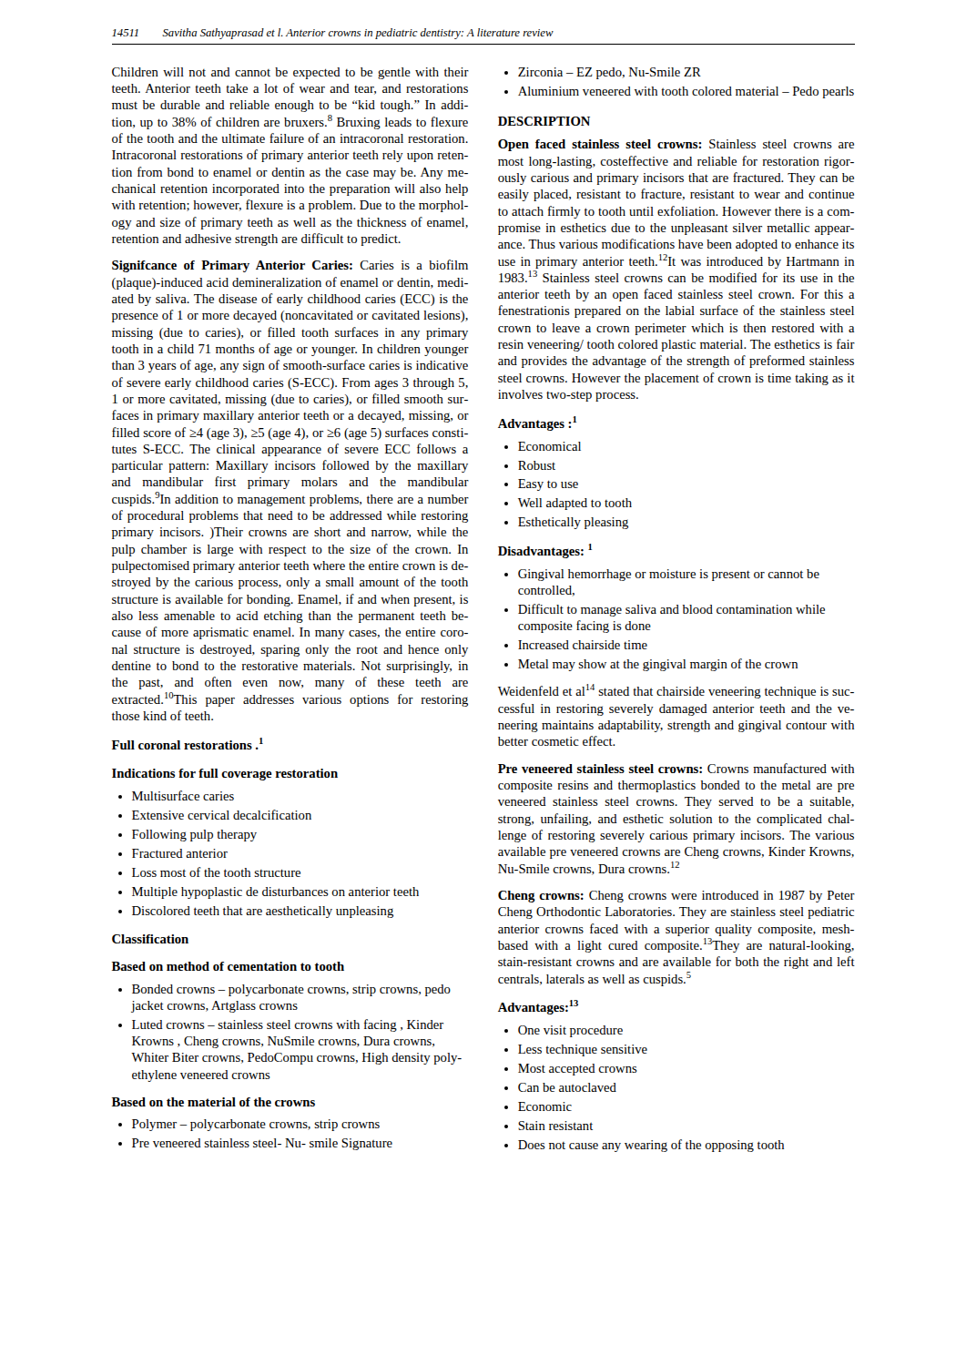14511 Savitha Sathyaprasad et l. Anterior crowns in pediatric dentistry: A literature review
Children will not and cannot be expected to be gentle with their teeth. Anterior teeth take a lot of wear and tear, and restorations must be durable and reliable enough to be “kid tough.” In addition, up to 38% of children are bruxers.8 Bruxing leads to flexure of the tooth and the ultimate failure of an intracoronal restoration. Intracoronal restorations of primary anterior teeth rely upon retention from bond to enamel or dentin as the case may be. Any mechanical retention incorporated into the preparation will also help with retention; however, flexure is a problem. Due to the morphology and size of primary teeth as well as the thickness of enamel, retention and adhesive strength are difficult to predict.
Signifcance of Primary Anterior Caries: Caries is a biofilm (plaque)-induced acid demineralization of enamel or dentin, mediated by saliva. The disease of early childhood caries (ECC) is the presence of 1 or more decayed (noncavitated or cavitated lesions), missing (due to caries), or filled tooth surfaces in any primary tooth in a child 71 months of age or younger. In children younger than 3 years of age, any sign of smooth-surface caries is indicative of severe early childhood caries (S-ECC). From ages 3 through 5, 1 or more cavitated, missing (due to caries), or filled smooth surfaces in primary maxillary anterior teeth or a decayed, missing, or filled score of ≥4 (age 3), ≥5 (age 4), or ≥6 (age 5) surfaces constitutes S-ECC. The clinical appearance of severe ECC follows a particular pattern: Maxillary incisors followed by the maxillary and mandibular first primary molars and the mandibular cuspids.9In addition to management problems, there are a number of procedural problems that need to be addressed while restoring primary incisors. )Their crowns are short and narrow, while the pulp chamber is large with respect to the size of the crown. In pulpectomised primary anterior teeth where the entire crown is destroyed by the carious process, only a small amount of the tooth structure is available for bonding. Enamel, if and when present, is also less amenable to acid etching than the permanent teeth because of more aprismatic enamel. In many cases, the entire coronal structure is destroyed, sparing only the root and hence only dentine to bond to the restorative materials. Not surprisingly, in the past, and often even now, many of these teeth are extracted.10This paper addresses various options for restoring those kind of teeth.
Full coronal restorations .1
Indications for full coverage restoration
Multisurface caries
Extensive cervical decalcification
Following pulp therapy
Fractured anterior
Loss most of the tooth structure
Multiple hypoplastic de disturbances on anterior teeth
Discolored teeth that are aesthetically unpleasing
Classification
Based on method of cementation to tooth
Bonded crowns – polycarbonate crowns, strip crowns, pedo jacket crowns, Artglass crowns
Luted crowns – stainless steel crowns with facing , Kinder Krowns , Cheng crowns, NuSmile crowns, Dura crowns, Whiter Biter crowns, PedoCompu crowns, High density polyethylene veneered crowns
Based on the material of the crowns
Polymer – polycarbonate crowns, strip crowns
Pre veneered stainless steel- Nu- smile Signature
Zirconia – EZ pedo, Nu-Smile ZR
Aluminium veneered with tooth colored material – Pedo pearls
DESCRIPTION
Open faced stainless steel crowns: Stainless steel crowns are most long-lasting, costeffective and reliable for restoration rigorously carious and primary incisors that are fractured. They can be easily placed, resistant to fracture, resistant to wear and continue to attach firmly to tooth until exfoliation. However there is a compromise in esthetics due to the unpleasant silver metallic appearance. Thus various modifications have been adopted to enhance its use in primary anterior teeth.12It was introduced by Hartmann in 1983.13 Stainless steel crowns can be modified for its use in the anterior teeth by an open faced stainless steel crown. For this a fenestrationis prepared on the labial surface of the stainless steel crown to leave a crown perimeter which is then restored with a resin veneering/ tooth colored plastic material. The esthetics is fair and provides the advantage of the strength of preformed stainless steel crowns. However the placement of crown is time taking as it involves two-step process.
Advantages :1
Economical
Robust
Easy to use
Well adapted to tooth
Esthetically pleasing
Disadvantages: 1
Gingival hemorrhage or moisture is present or cannot be controlled,
Difficult to manage saliva and blood contamination while composite facing is done
Increased chairside time
Metal may show at the gingival margin of the crown
Weidenfeld et al14 stated that chairside veneering technique is successful in restoring severely damaged anterior teeth and the veneering maintains adaptability, strength and gingival contour with better cosmetic effect.
Pre veneered stainless steel crowns: Crowns manufactured with composite resins and thermoplastics bonded to the metal are pre veneered stainless steel crowns. They served to be a suitable, strong, unfailing, and esthetic solution to the complicated challenge of restoring severely carious primary incisors. The various available pre veneered crowns are Cheng crowns, Kinder Krowns, Nu-Smile crowns, Dura crowns.12
Cheng crowns: Cheng crowns were introduced in 1987 by Peter Cheng Orthodontic Laboratories. They are stainless steel pediatric anterior crowns faced with a superior quality composite, meshbased with a light cured composite.13They are natural-looking, stain-resistant crowns and are available for both the right and left centrals, laterals as well as cuspids.5
Advantages:13
One visit procedure
Less technique sensitive
Most accepted crowns
Can be autoclaved
Economic
Stain resistant
Does not cause any wearing of the opposing tooth